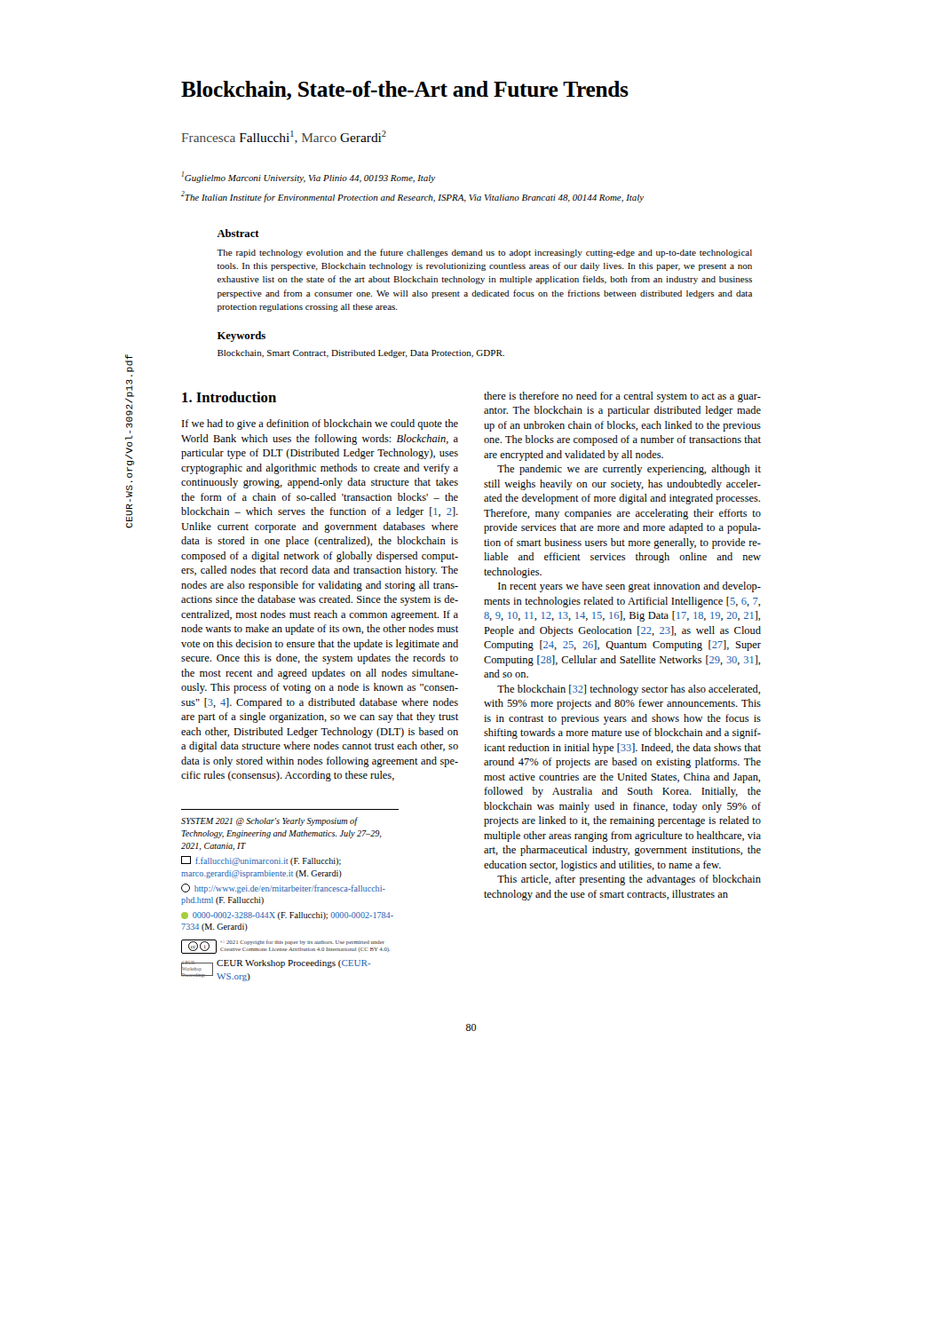CEUR-WS.org/Vol-3092/p13.pdf
Blockchain, State-of-the-Art and Future Trends
Francesca Fallucchi1, Marco Gerardi2
1Guglielmo Marconi University, Via Plinio 44, 00193 Rome, Italy
2The Italian Institute for Environmental Protection and Research, ISPRA, Via Vitaliano Brancati 48, 00144 Rome, Italy
Abstract
The rapid technology evolution and the future challenges demand us to adopt increasingly cutting-edge and up-to-date technological tools. In this perspective, Blockchain technology is revolutionizing countless areas of our daily lives. In this paper, we present a non exhaustive list on the state of the art about Blockchain technology in multiple application fields, both from an industry and business perspective and from a consumer one. We will also present a dedicated focus on the frictions between distributed ledgers and data protection regulations crossing all these areas.
Keywords
Blockchain, Smart Contract, Distributed Ledger, Data Protection, GDPR.
1. Introduction
If we had to give a definition of blockchain we could quote the World Bank which uses the following words: Blockchain, a particular type of DLT (Distributed Ledger Technology), uses cryptographic and algorithmic methods to create and verify a continuously growing, append-only data structure that takes the form of a chain of so-called 'transaction blocks' – the blockchain – which serves the function of a ledger [1, 2]. Unlike current corporate and government databases where data is stored in one place (centralized), the blockchain is composed of a digital network of globally dispersed computers, called nodes that record data and transaction history. The nodes are also responsible for validating and storing all transactions since the database was created. Since the system is decentralized, most nodes must reach a common agreement. If a node wants to make an update of its own, the other nodes must vote on this decision to ensure that the update is legitimate and secure. Once this is done, the system updates the records to the most recent and agreed updates on all nodes simultaneously. This process of voting on a node is known as "consensus" [3, 4]. Compared to a distributed database where nodes are part of a single organization, so we can say that they trust each other, Distributed Ledger Technology (DLT) is based on a digital data structure where nodes cannot trust each other, so data is only stored within nodes following agreement and specific rules (consensus). According to these rules,
SYSTEM 2021 @ Scholar's Yearly Symposium of Technology, Engineering and Mathematics. July 27–29, 2021, Catania, IT
f.fallucchi@unimarconi.it (F. Fallucchi);
marco.gerardi@isprambiente.it (M. Gerardi)
http://www.gei.de/en/mitarbeiter/francesca-fallucchi-phd.html (F. Fallucchi)
0000-0002-3288-044X (F. Fallucchi); 0000-0002-1784-7334 (M. Gerardi)
cc i
© 2021 Copyright for this paper by its authors. Use permitted under Creative Commons License Attribution 4.0 International (CC BY 4.0).
CEUR Workshop Proceedings
CEUR Workshop Proceedings (CEUR-WS.org)
there is therefore no need for a central system to act as a guarantor. The blockchain is a particular distributed ledger made up of an unbroken chain of blocks, each linked to the previous one. The blocks are composed of a number of transactions that are encrypted and validated by all nodes.
The pandemic we are currently experiencing, although it still weighs heavily on our society, has undoubtedly accelerated the development of more digital and integrated processes. Therefore, many companies are accelerating their efforts to provide services that are more and more adapted to a population of smart business users but more generally, to provide reliable and efficient services through online and new technologies.
In recent years we have seen great innovation and developments in technologies related to Artificial Intelligence [5, 6, 7, 8, 9, 10, 11, 12, 13, 14, 15, 16], Big Data [17, 18, 19, 20, 21], People and Objects Geolocation [22, 23], as well as Cloud Computing [24, 25, 26], Quantum Computing [27], Super Computing [28], Cellular and Satellite Networks [29, 30, 31], and so on.
The blockchain [32] technology sector has also accelerated, with 59% more projects and 80% fewer announcements. This is in contrast to previous years and shows how the focus is shifting towards a more mature use of blockchain and a significant reduction in initial hype [33]. Indeed, the data shows that around 47% of projects are based on existing platforms. The most active countries are the United States, China and Japan, followed by Australia and South Korea. Initially, the blockchain was mainly used in finance, today only 59% of projects are linked to it, the remaining percentage is related to multiple other areas ranging from agriculture to healthcare, via art, the pharmaceutical industry, government institutions, the education sector, logistics and utilities, to name a few.
This article, after presenting the advantages of blockchain technology and the use of smart contracts, illustrates an
80